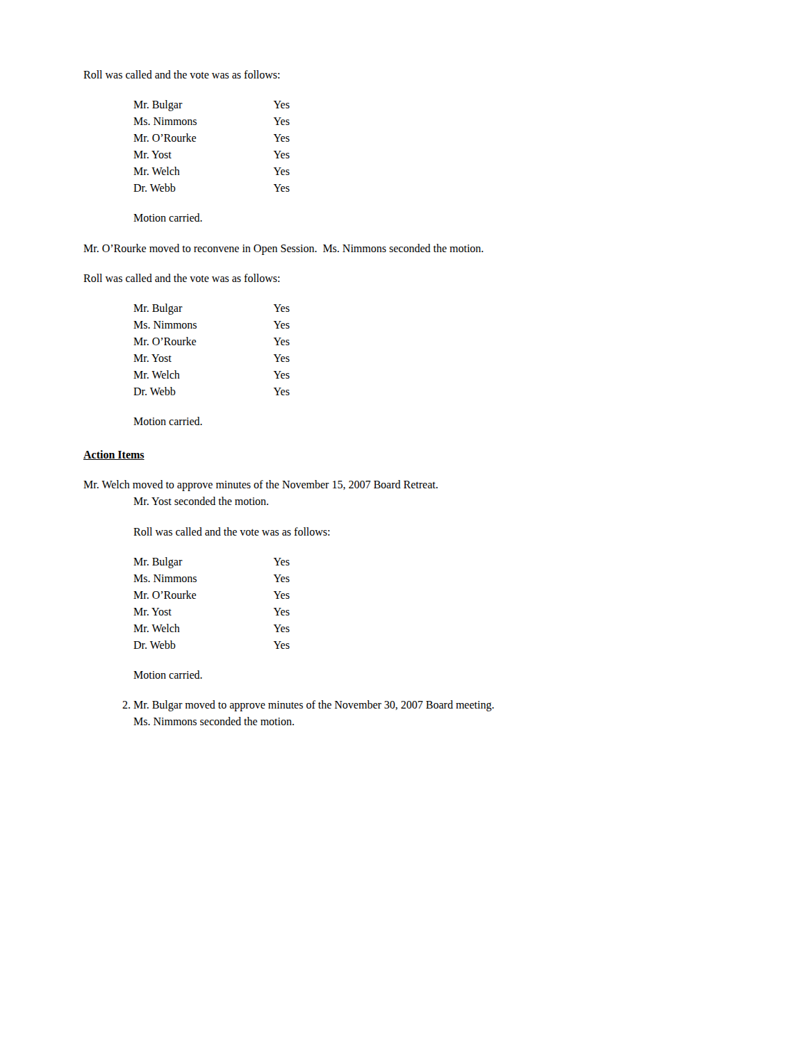Roll was called and the vote was as follows:
Mr. Bulgar Yes
Ms. Nimmons Yes
Mr. O’Rourke Yes
Mr. Yost Yes
Mr. Welch Yes
Dr. Webb Yes
Motion carried.
Mr. O’Rourke moved to reconvene in Open Session. Ms. Nimmons seconded the motion.
Roll was called and the vote was as follows:
Mr. Bulgar Yes
Ms. Nimmons Yes
Mr. O’Rourke Yes
Mr. Yost Yes
Mr. Welch Yes
Dr. Webb Yes
Motion carried.
Action Items
Mr. Welch moved to approve minutes of the November 15, 2007 Board Retreat.
Mr. Yost seconded the motion.
Roll was called and the vote was as follows:
Mr. Bulgar Yes
Ms. Nimmons Yes
Mr. O’Rourke Yes
Mr. Yost Yes
Mr. Welch Yes
Dr. Webb Yes
Motion carried.
Mr. Bulgar moved to approve minutes of the November 30, 2007 Board meeting.
Ms. Nimmons seconded the motion.